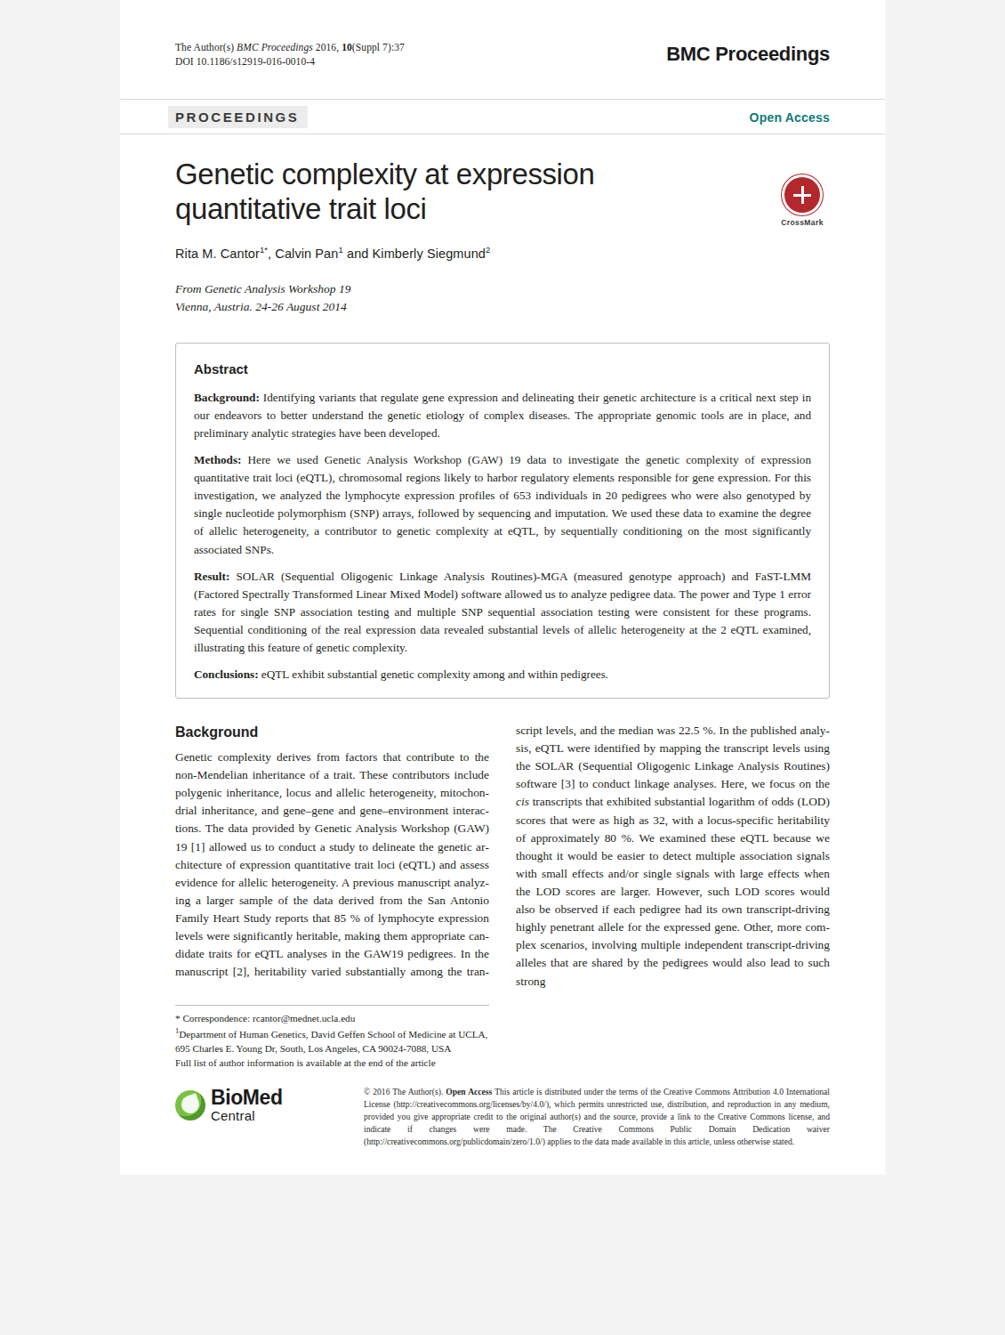The Author(s) BMC Proceedings 2016, 10(Suppl 7):37 DOI 10.1186/s12919-016-0010-4
BMC Proceedings
Proceedings
Open Access
CrossMark
Genetic complexity at expression
quantitative trait loci
Rita M. Cantor1*, Calvin Pan1 and Kimberly Siegmund2
From Genetic Analysis Workshop 19
Vienna, Austria. 24-26 August 2014
Abstract
Background: Identifying variants that regulate gene expression and delineating their genetic architecture is a critical next step in our endeavors to better understand the genetic etiology of complex diseases. The appropriate genomic tools are in place, and preliminary analytic strategies have been developed.
Methods: Here we used Genetic Analysis Workshop (GAW) 19 data to investigate the genetic complexity of expression quantitative trait loci (eQTL), chromosomal regions likely to harbor regulatory elements responsible for gene expression. For this investigation, we analyzed the lymphocyte expression profiles of 653 individuals in 20 pedigrees who were also genotyped by single nucleotide polymorphism (SNP) arrays, followed by sequencing and imputation. We used these data to examine the degree of allelic heterogeneity, a contributor to genetic complexity at eQTL, by sequentially conditioning on the most significantly associated SNPs.
Result: SOLAR (Sequential Oligogenic Linkage Analysis Routines)-MGA (measured genotype approach) and FaST-LMM (Factored Spectrally Transformed Linear Mixed Model) software allowed us to analyze pedigree data. The power and Type 1 error rates for single SNP association testing and multiple SNP sequential association testing were consistent for these programs. Sequential conditioning of the real expression data revealed substantial levels of allelic heterogeneity at the 2 eQTL examined, illustrating this feature of genetic complexity.
Conclusions: eQTL exhibit substantial genetic complexity among and within pedigrees.
Background
Genetic complexity derives from factors that contribute to the non-Mendelian inheritance of a trait. These contributors include polygenic inheritance, locus and allelic heterogeneity, mitochondrial inheritance, and gene–gene and gene–environment interactions. The data provided by Genetic Analysis Workshop (GAW) 19 [1] allowed us to conduct a study to delineate the genetic architecture of expression quantitative trait loci (eQTL) and assess evidence for allelic heterogeneity. A previous manuscript analyzing a larger sample of the data derived from the San Antonio Family Heart Study reports that 85 % of lymphocyte expression levels were significantly heritable, making them appropriate candidate traits for eQTL analyses in the GAW19 pedigrees. In the manuscript [2], heritability varied substantially among the transcript levels, and the median was 22.5 %. In the published analysis, eQTL were identified by mapping the transcript levels using the SOLAR (Sequential Oligogenic Linkage Analysis Routines) software [3] to conduct linkage analyses. Here, we focus on the cis transcripts that exhibited substantial logarithm of odds (LOD) scores that were as high as 32, with a locus-specific heritability of approximately 80 %. We examined these eQTL because we thought it would be easier to detect multiple association signals with small effects and/or single signals with large effects when the LOD scores are larger. However, such LOD scores would also be observed if each pedigree had its own transcript-driving highly penetrant allele for the expressed gene. Other, more complex scenarios, involving multiple independent transcript-driving alleles that are shared by the pedigrees would also lead to such strong
* Correspondence: rcantor@mednet.ucla.edu
1Department of Human Genetics, David Geffen School of Medicine at UCLA, 695 Charles E. Young Dr, South, Los Angeles, CA 90024-7088, USA
Full list of author information is available at the end of the article
BioMed Central
© 2016 The Author(s). Open Access This article is distributed under the terms of the Creative Commons Attribution 4.0 International License (http://creativecommons.org/licenses/by/4.0/), which permits unrestricted use, distribution, and reproduction in any medium, provided you give appropriate credit to the original author(s) and the source, provide a link to the Creative Commons license, and indicate if changes were made. The Creative Commons Public Domain Dedication waiver (http://creativecommons.org/publicdomain/zero/1.0/) applies to the data made available in this article, unless otherwise stated.